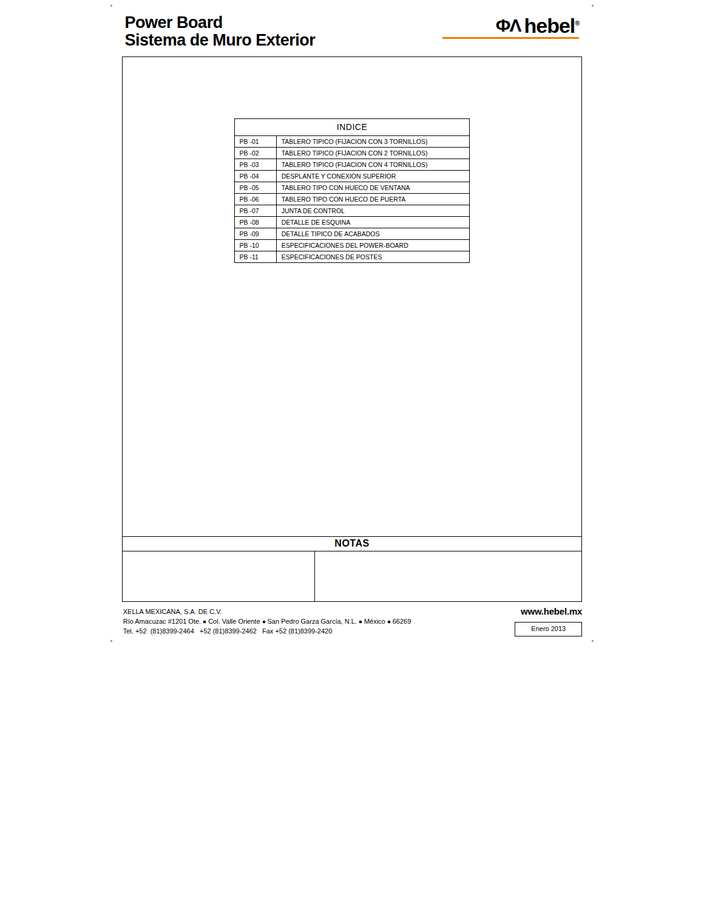+ + + +
Power Board
Sistema de Muro Exterior
ΦΛ hebel®
| INDICE |
| --- |
| PB -01 | TABLERO TIPICO (FIJACION CON 3 TORNILLOS) |
| PB -02 | TABLERO TIPICO (FIJACION CON 2 TORNILLOS) |
| PB -03 | TABLERO TIPICO (FIJACION CON 4 TORNILLOS) |
| PB -04 | DESPLANTE Y CONEXION SUPERIOR |
| PB -05 | TABLERO TIPO CON HUECO DE VENTANA |
| PB -06 | TABLERO TIPO CON HUECO DE PUERTA |
| PB -07 | JUNTA DE CONTROL |
| PB -08 | DETALLE DE ESQUINA |
| PB -09 | DETALLE TIPICO DE ACABADOS |
| PB -10 | ESPECIFICACIONES DEL POWER-BOARD |
| PB -11 | ESPECIFICACIONES DE POSTES |
NOTAS
XELLA MEXICANA, S.A. DE C.V.
Río Amacuzac #1201 Ote. Col. Valle Oriente San Pedro Garza García, N.L. México 66269
Tel. +52 (81)8399-2464 +52 (81)8399-2462 Fax +52 (81)8399-2420
www.hebel.mx
Enero 2013